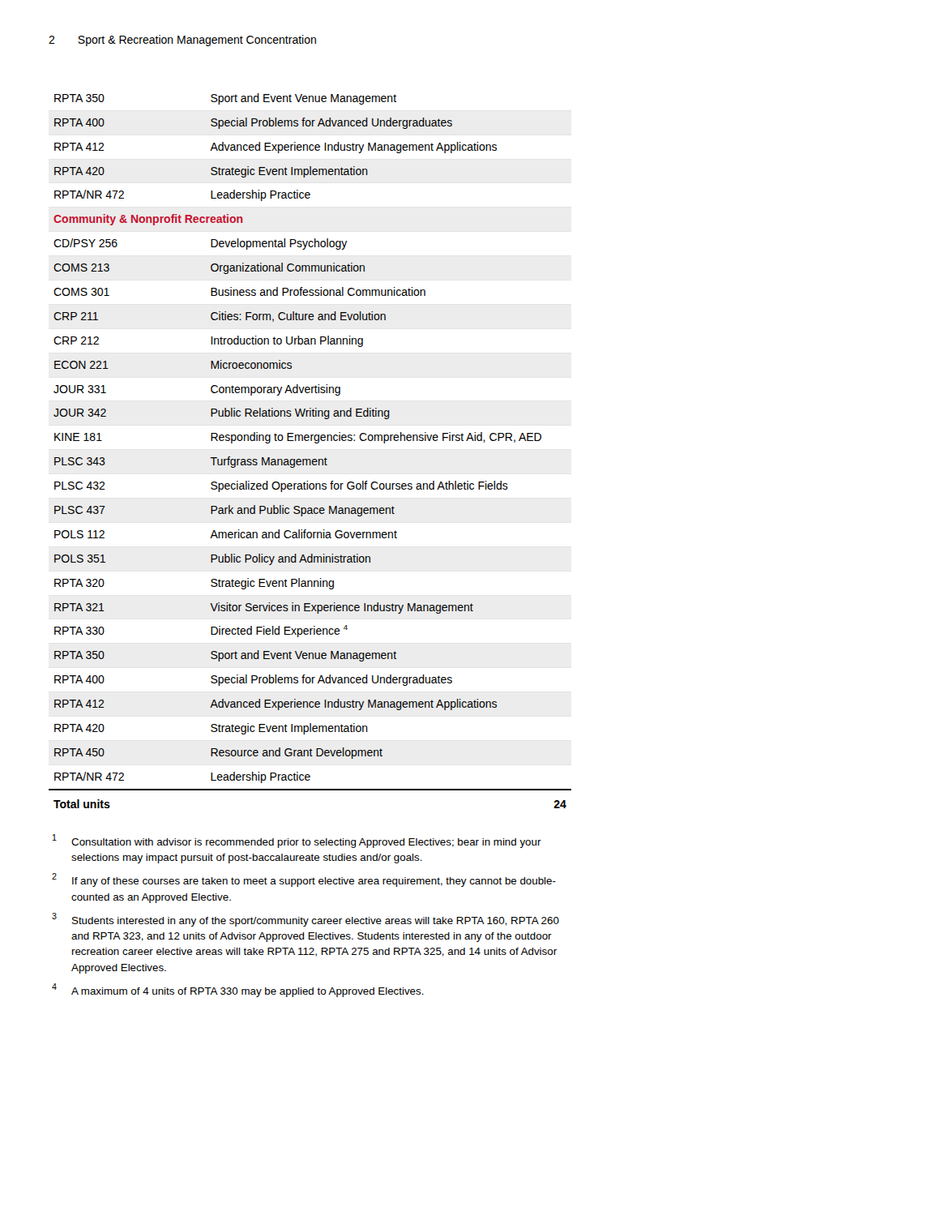2 Sport & Recreation Management Concentration
| RPTA 350 | Sport and Event Venue Management |
| RPTA 400 | Special Problems for Advanced Undergraduates |
| RPTA 412 | Advanced Experience Industry Management Applications |
| RPTA 420 | Strategic Event Implementation |
| RPTA/NR 472 | Leadership Practice |
| Community & Nonprofit Recreation |
| CD/PSY 256 | Developmental Psychology |
| COMS 213 | Organizational Communication |
| COMS 301 | Business and Professional Communication |
| CRP 211 | Cities: Form, Culture and Evolution |
| CRP 212 | Introduction to Urban Planning |
| ECON 221 | Microeconomics |
| JOUR 331 | Contemporary Advertising |
| JOUR 342 | Public Relations Writing and Editing |
| KINE 181 | Responding to Emergencies: Comprehensive First Aid, CPR, AED |
| PLSC 343 | Turfgrass Management |
| PLSC 432 | Specialized Operations for Golf Courses and Athletic Fields |
| PLSC 437 | Park and Public Space Management |
| POLS 112 | American and California Government |
| POLS 351 | Public Policy and Administration |
| RPTA 320 | Strategic Event Planning |
| RPTA 321 | Visitor Services in Experience Industry Management |
| RPTA 330 | Directed Field Experience 4 |
| RPTA 350 | Sport and Event Venue Management |
| RPTA 400 | Special Problems for Advanced Undergraduates |
| RPTA 412 | Advanced Experience Industry Management Applications |
| RPTA 420 | Strategic Event Implementation |
| RPTA 450 | Resource and Grant Development |
| RPTA/NR 472 | Leadership Practice |
| Total units | 24 |
Consultation with advisor is recommended prior to selecting Approved Electives; bear in mind your selections may impact pursuit of post-baccalaureate studies and/or goals.
If any of these courses are taken to meet a support elective area requirement, they cannot be double-counted as an Approved Elective.
Students interested in any of the sport/community career elective areas will take RPTA 160, RPTA 260 and RPTA 323, and 12 units of Advisor Approved Electives. Students interested in any of the outdoor recreation career elective areas will take RPTA 112, RPTA 275 and RPTA 325, and 14 units of Advisor Approved Electives.
A maximum of 4 units of RPTA 330 may be applied to Approved Electives.